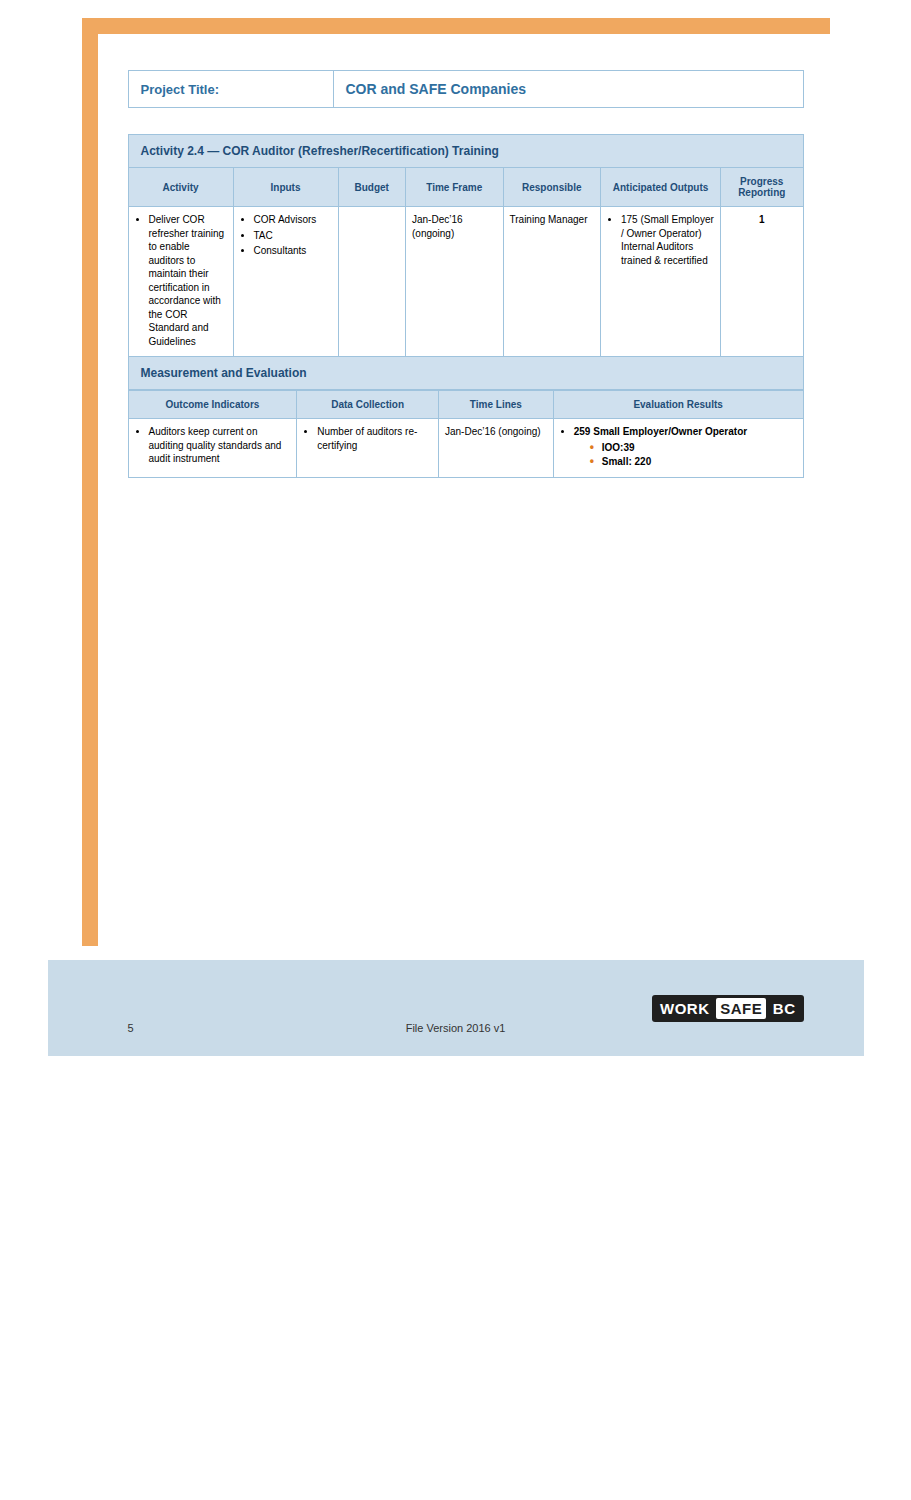| Project Title: | COR and SAFE Companies |
Activity 2.4 — COR Auditor (Refresher/Recertification) Training
| Activity | Inputs | Budget | Time Frame | Responsible | Anticipated Outputs | Progress Reporting |
| --- | --- | --- | --- | --- | --- | --- |
| Deliver COR refresher training to enable auditors to maintain their certification in accordance with the COR Standard and Guidelines | COR Advisors TAC Consultants | | Jan-Dec’16 (ongoing) | Training Manager | 175 (Small Employer / Owner Operator) Internal Auditors trained & recertified | 1 |
Measurement and Evaluation
| Outcome Indicators | Data Collection | Time Lines | Evaluation Results |
| --- | --- | --- | --- |
| Auditors keep current on auditing quality standards and audit instrument | Number of auditors re-certifying | Jan-Dec’16 (ongoing) | 259 Small Employer/Owner Operator IOO:39 Small: 220 |
5
File Version 2016 v1
WORK SAFE BC